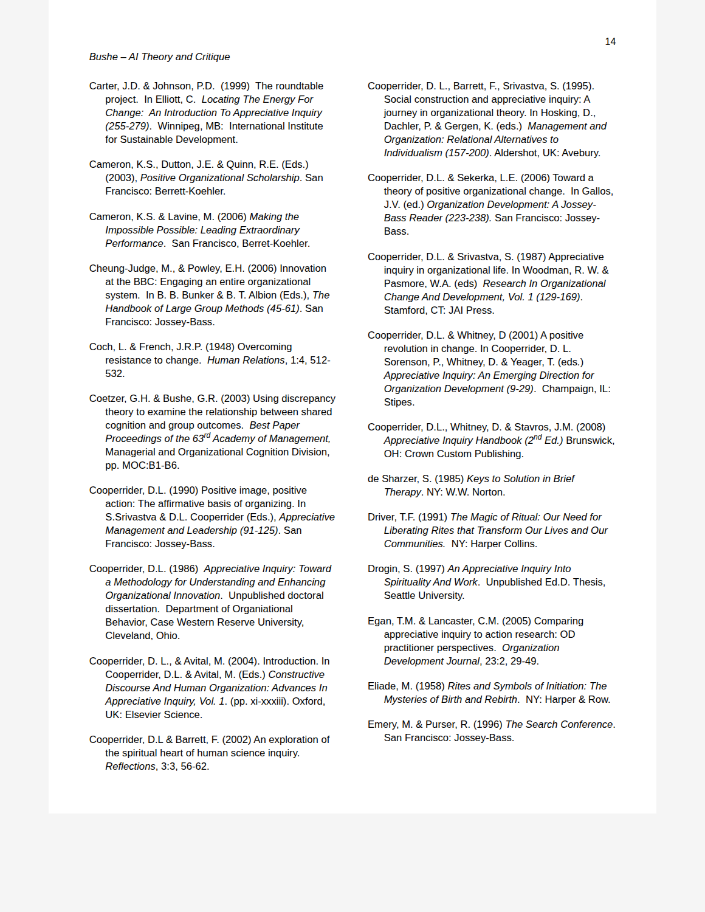14
Bushe – AI Theory and Critique
Carter, J.D. & Johnson, P.D. (1999) The roundtable project. In Elliott, C. Locating The Energy For Change: An Introduction To Appreciative Inquiry (255-279). Winnipeg, MB: International Institute for Sustainable Development.
Cameron, K.S., Dutton, J.E. & Quinn, R.E. (Eds.) (2003), Positive Organizational Scholarship. San Francisco: Berrett-Koehler.
Cameron, K.S. & Lavine, M. (2006) Making the Impossible Possible: Leading Extraordinary Performance. San Francisco, Berret-Koehler.
Cheung-Judge, M., & Powley, E.H. (2006) Innovation at the BBC: Engaging an entire organizational system. In B. B. Bunker & B. T. Albion (Eds.), The Handbook of Large Group Methods (45-61). San Francisco: Jossey-Bass.
Coch, L. & French, J.R.P. (1948) Overcoming resistance to change. Human Relations, 1:4, 512-532.
Coetzer, G.H. & Bushe, G.R. (2003) Using discrepancy theory to examine the relationship between shared cognition and group outcomes. Best Paper Proceedings of the 63rd Academy of Management, Managerial and Organizational Cognition Division, pp. MOC:B1-B6.
Cooperrider, D.L. (1990) Positive image, positive action: The affirmative basis of organizing. In S.Srivastva & D.L. Cooperrider (Eds.), Appreciative Management and Leadership (91-125). San Francisco: Jossey-Bass.
Cooperrider, D.L. (1986) Appreciative Inquiry: Toward a Methodology for Understanding and Enhancing Organizational Innovation. Unpublished doctoral dissertation. Department of Organiational Behavior, Case Western Reserve University, Cleveland, Ohio.
Cooperrider, D. L., & Avital, M. (2004). Introduction. In Cooperrider, D.L. & Avital, M. (Eds.) Constructive Discourse And Human Organization: Advances In Appreciative Inquiry, Vol. 1. (pp. xi-xxxiii). Oxford, UK: Elsevier Science.
Cooperrider, D.L & Barrett, F. (2002) An exploration of the spiritual heart of human science inquiry. Reflections, 3:3, 56-62.
Cooperrider, D. L., Barrett, F., Srivastva, S. (1995). Social construction and appreciative inquiry: A journey in organizational theory. In Hosking, D., Dachler, P. & Gergen, K. (eds.) Management and Organization: Relational Alternatives to Individualism (157-200). Aldershot, UK: Avebury.
Cooperrider, D.L. & Sekerka, L.E. (2006) Toward a theory of positive organizational change. In Gallos, J.V. (ed.) Organization Development: A Jossey-Bass Reader (223-238). San Francisco: Jossey-Bass.
Cooperrider, D.L. & Srivastva, S. (1987) Appreciative inquiry in organizational life. In Woodman, R. W. & Pasmore, W.A. (eds) Research In Organizational Change And Development, Vol. 1 (129-169). Stamford, CT: JAI Press.
Cooperrider, D.L. & Whitney, D (2001) A positive revolution in change. In Cooperrider, D. L. Sorenson, P., Whitney, D. & Yeager, T. (eds.) Appreciative Inquiry: An Emerging Direction for Organization Development (9-29). Champaign, IL: Stipes.
Cooperrider, D.L., Whitney, D. & Stavros, J.M. (2008) Appreciative Inquiry Handbook (2nd Ed.) Brunswick, OH: Crown Custom Publishing.
de Sharzer, S. (1985) Keys to Solution in Brief Therapy. NY: W.W. Norton.
Driver, T.F. (1991) The Magic of Ritual: Our Need for Liberating Rites that Transform Our Lives and Our Communities. NY: Harper Collins.
Drogin, S. (1997) An Appreciative Inquiry Into Spirituality And Work. Unpublished Ed.D. Thesis, Seattle University.
Egan, T.M. & Lancaster, C.M. (2005) Comparing appreciative inquiry to action research: OD practitioner perspectives. Organization Development Journal, 23:2, 29-49.
Eliade, M. (1958) Rites and Symbols of Initiation: The Mysteries of Birth and Rebirth. NY: Harper & Row.
Emery, M. & Purser, R. (1996) The Search Conference. San Francisco: Jossey-Bass.